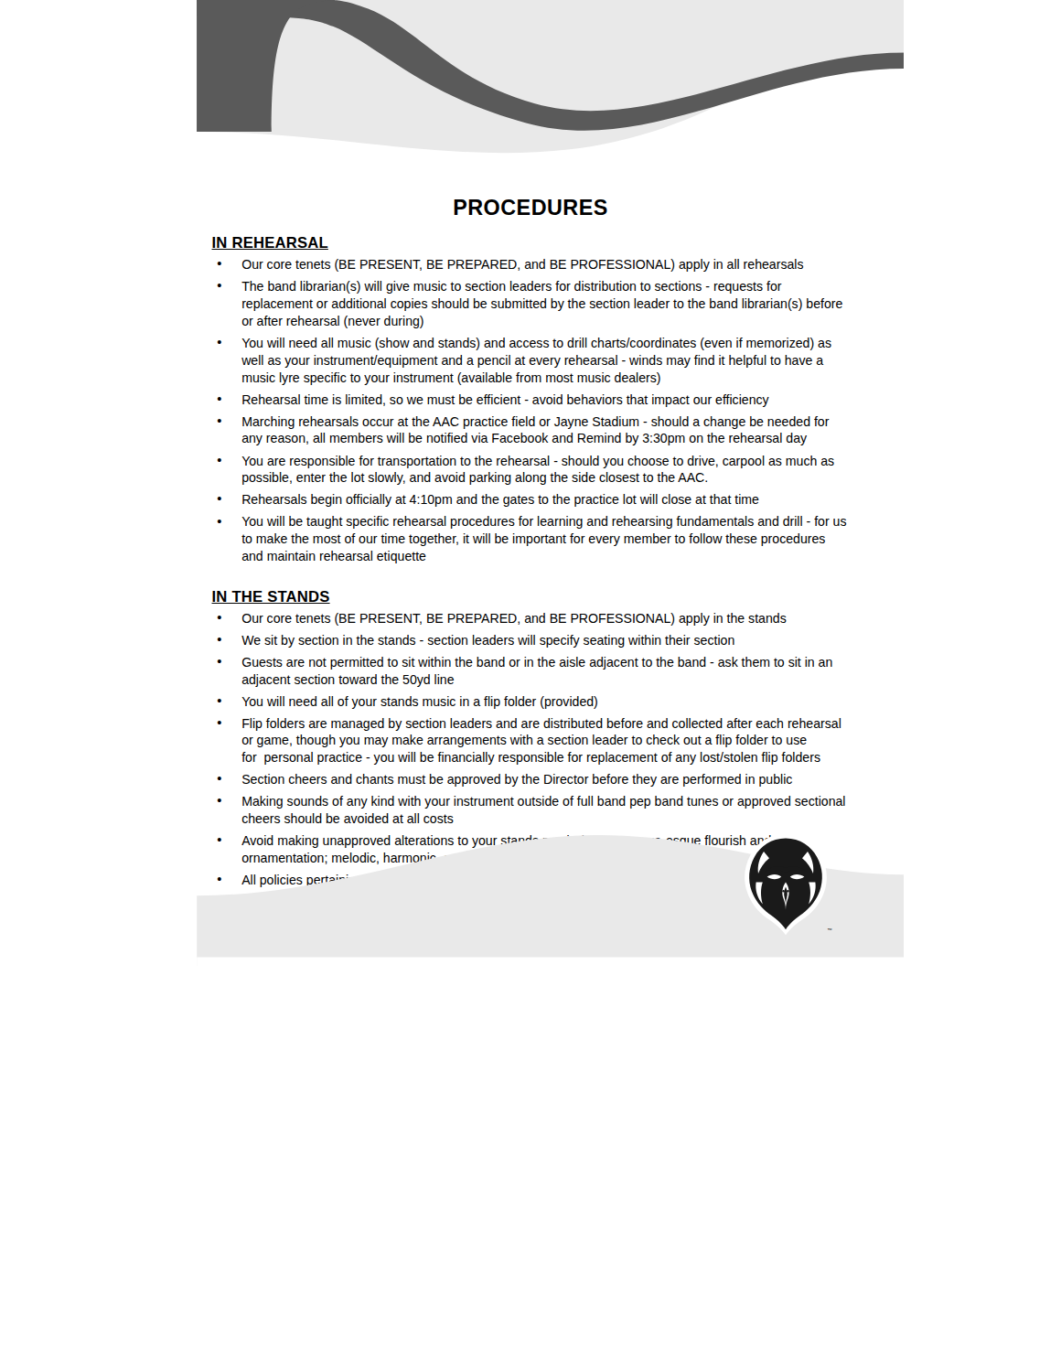PROCEDURES
IN REHEARSAL
Our core tenets (BE PRESENT, BE PREPARED, and BE PROFESSIONAL) apply in all rehearsals
The band librarian(s) will give music to section leaders for distribution to sections - requests for replacement or additional copies should be submitted by the section leader to the band librarian(s) before or after rehearsal (never during)
You will need all music (show and stands) and access to drill charts/coordinates (even if memorized) as well as your instrument/equipment and a pencil at every rehearsal - winds may find it helpful to have a music lyre specific to your instrument (available from most music dealers)
Rehearsal time is limited, so we must be efficient - avoid behaviors that impact our efficiency
Marching rehearsals occur at the AAC practice field or Jayne Stadium - should a change be needed for any reason, all members will be notified via Facebook and Remind by 3:30pm on the rehearsal day
You are responsible for transportation to the rehearsal - should you choose to drive, carpool as much as possible, enter the lot slowly, and avoid parking along the side closest to the AAC.
Rehearsals begin officially at 4:10pm and the gates to the practice lot will close at that time
You will be taught specific rehearsal procedures for learning and rehearsing fundamentals and drill - for us to make the most of our time together, it will be important for every member to follow these procedures and maintain rehearsal etiquette
IN THE STANDS
Our core tenets (BE PRESENT, BE PREPARED, and BE PROFESSIONAL) apply in the stands
We sit by section in the stands - section leaders will specify seating within their section
Guests are not permitted to sit within the band or in the aisle adjacent to the band - ask them to sit in an adjacent section toward the 50yd line
You will need all of your stands music in a flip folder (provided)
Flip folders are managed by section leaders and are distributed before and collected after each rehearsal or game, though you may make arrangements with a section leader to check out a flip folder to use for personal practice - you will be financially responsible for replacement of any lost/stolen flip folders
Section cheers and chants must be approved by the Director before they are performed in public
Making sounds of any kind with your instrument outside of full band pep band tunes or approved sectional cheers should be avoided at all costs
Avoid making unapproved alterations to your stands music (e.g., Baroque-esque flourish and ornamentation; melodic, harmonic, or rhythmic alteration; or octave transpositions)
All policies pertaining to proper attire and/or the proper wearing of our uniform apply in the stands
We will leave our area of the stands better than we found it after each game
We will consistently support our team, dance team, and cheerleaders
Follow instructions given by staff members and student leaders
™